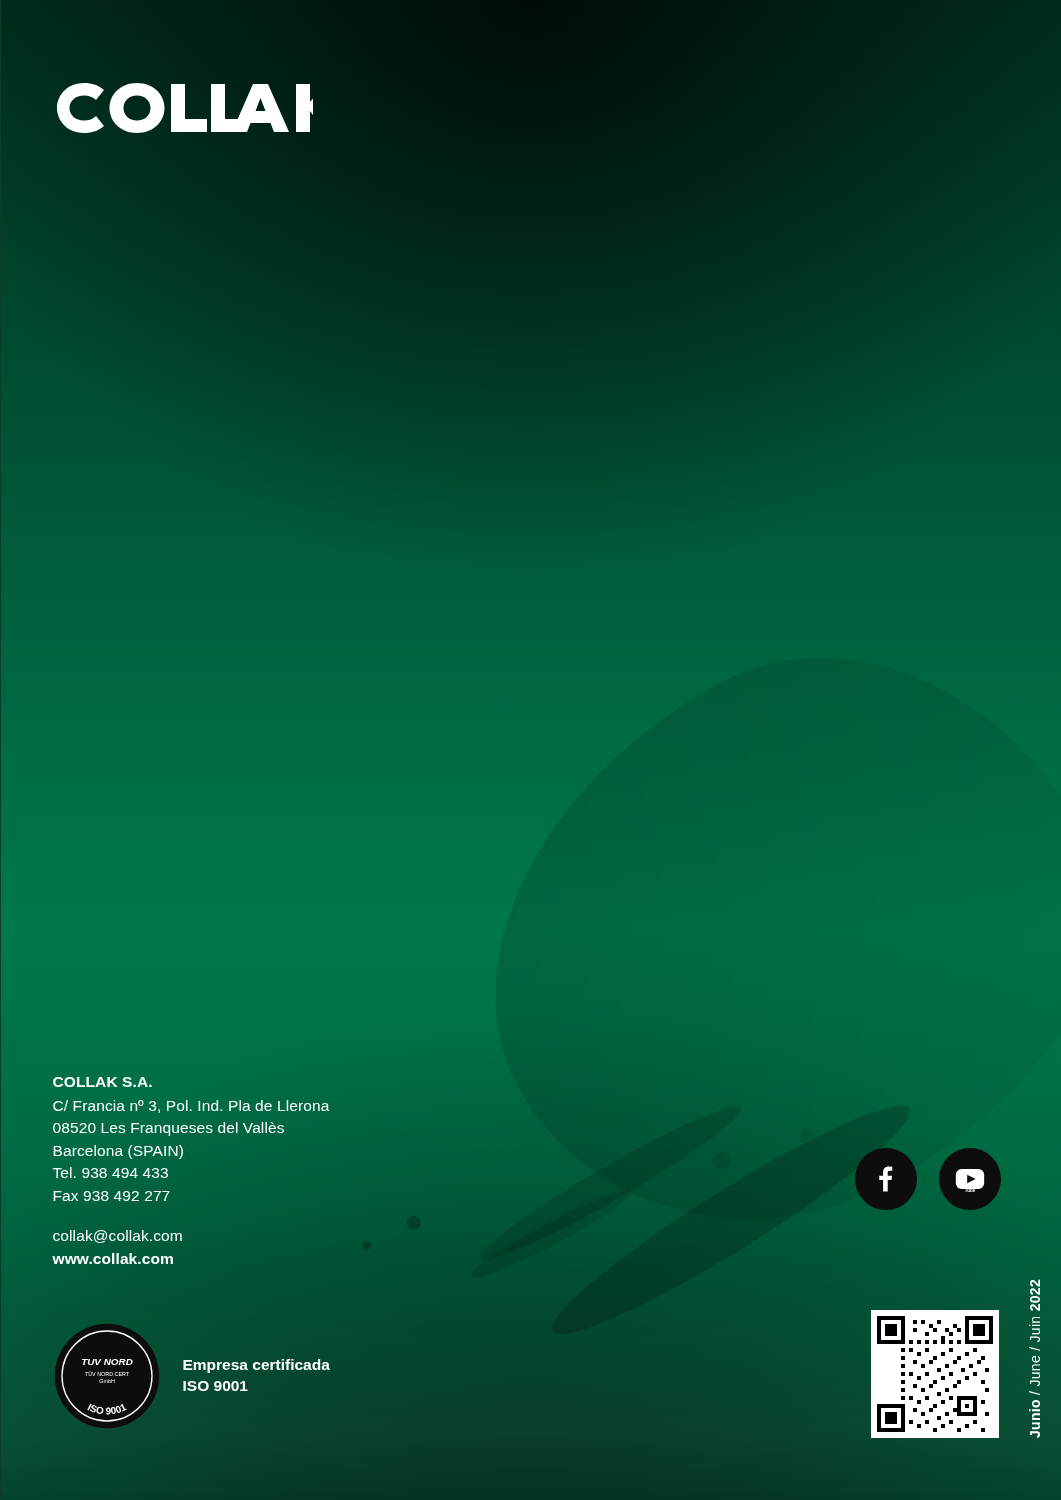COLLAK S.A.
C/ Francia nº 3, Pol. Ind. Pla de Llerona
08520 Les Franqueses del Vallès
Barcelona (SPAIN)
Tel. 938 494 433
Fax 938 492 277
collak@collak.com
www.collak.com
Tube
TUV NORD TÜV NORD CERT GmbH ISO 9001
Empresa certificada
ISO 9001
Junio / June / Juin 2022